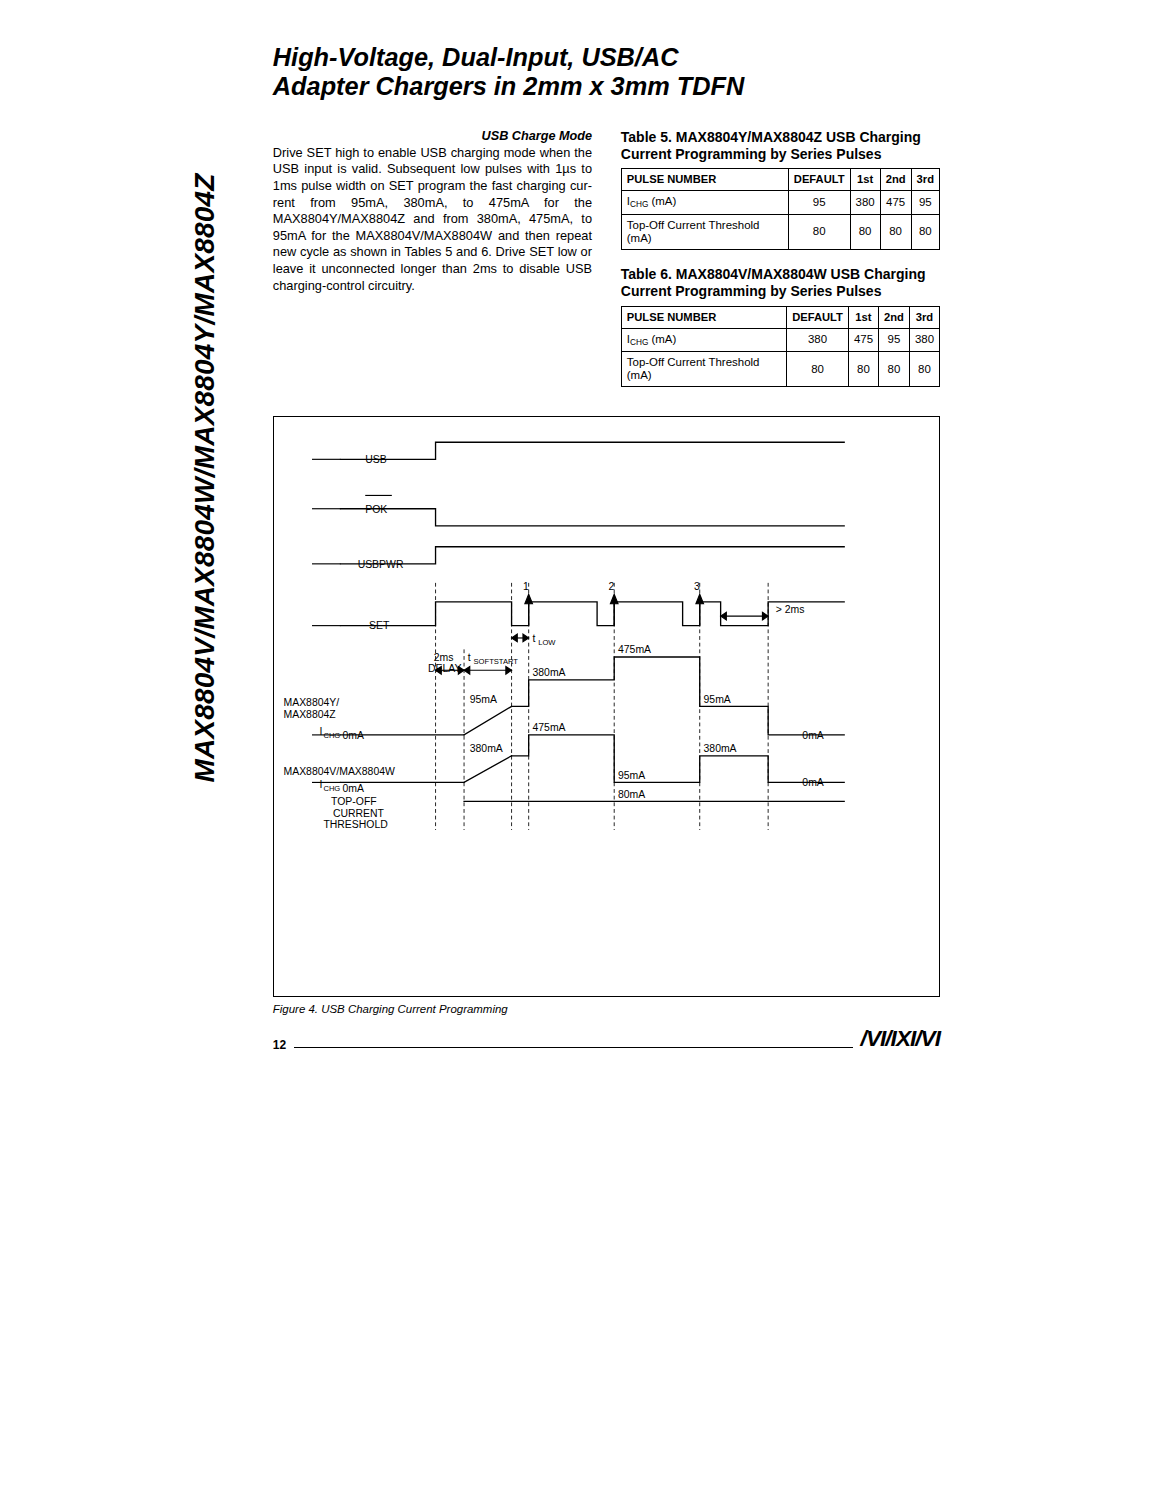MAX8804V/MAX8804W/MAX8804Y/MAX8804Z
High-Voltage, Dual-Input, USB/AC
Adapter Chargers in 2mm x 3mm TDFN
USB Charge Mode
Drive SET high to enable USB charging mode when the USB input is valid. Subsequent low pulses with 1µs to 1ms pulse width on SET program the fast charging current from 95mA, 380mA, to 475mA for the MAX8804Y/MAX8804Z and from 380mA, 475mA, to 95mA for the MAX8804V/MAX8804W and then repeat new cycle as shown in Tables 5 and 6. Drive SET low or leave it unconnected longer than 2ms to disable USB charging-control circuitry.
Table 5. MAX8804Y/MAX8804Z USB Charging Current Programming by Series Pulses
| PULSE NUMBER | DEFAULT | 1st | 2nd | 3rd |
| --- | --- | --- | --- | --- |
| I CHG (mA) | 95 | 380 | 475 | 95 |
| Top-Off Current Threshold (mA) | 80 | 80 | 80 | 80 |
Table 6. MAX8804V/MAX8804W USB Charging Current Programming by Series Pulses
| PULSE NUMBER | DEFAULT | 1st | 2nd | 3rd |
| --- | --- | --- | --- | --- |
| I CHG (mA) | 380 | 475 | 95 | 380 |
| Top-Off Current Threshold (mA) | 80 | 80 | 80 | 80 |
USB POK USBPWR SET 1 2 3 t LOW > 2ms 2ms DELAY t SOFTSTART MAX8804Y/ MAX8804Z I CHG 0mA MAX8804V/MAX8804W I CHG 0mA TOP-OFF CURRENT THRESHOLD 95mA 380mA 475mA 95mA 0mA 380mA 475mA 95mA 380mA 0mA 80mA
Figure 4. USB Charging Current Programming
12
/VI/IXI/VI